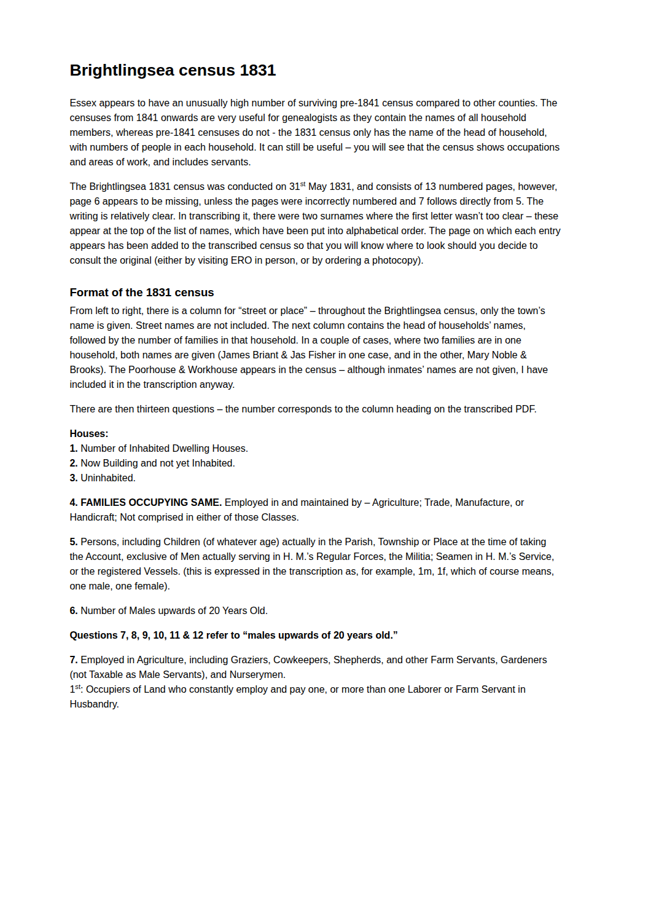Brightlingsea census 1831
Essex appears to have an unusually high number of surviving pre-1841 census compared to other counties. The censuses from 1841 onwards are very useful for genealogists as they contain the names of all household members, whereas pre-1841 censuses do not - the 1831 census only has the name of the head of household, with numbers of people in each household. It can still be useful – you will see that the census shows occupations and areas of work, and includes servants.
The Brightlingsea 1831 census was conducted on 31st May 1831, and consists of 13 numbered pages, however, page 6 appears to be missing, unless the pages were incorrectly numbered and 7 follows directly from 5. The writing is relatively clear. In transcribing it, there were two surnames where the first letter wasn’t too clear – these appear at the top of the list of names, which have been put into alphabetical order. The page on which each entry appears has been added to the transcribed census so that you will know where to look should you decide to consult the original (either by visiting ERO in person, or by ordering a photocopy).
Format of the 1831 census
From left to right, there is a column for “street or place” – throughout the Brightlingsea census, only the town’s name is given. Street names are not included. The next column contains the head of households’ names, followed by the number of families in that household. In a couple of cases, where two families are in one household, both names are given (James Briant & Jas Fisher in one case, and in the other, Mary Noble & Brooks). The Poorhouse & Workhouse appears in the census – although inmates’ names are not given, I have included it in the transcription anyway.
There are then thirteen questions – the number corresponds to the column heading on the transcribed PDF.
Houses:
1. Number of Inhabited Dwelling Houses.
2. Now Building and not yet Inhabited.
3. Uninhabited.
4. FAMILIES OCCUPYING SAME. Employed in and maintained by – Agriculture; Trade, Manufacture, or Handicraft; Not comprised in either of those Classes.
5. Persons, including Children (of whatever age) actually in the Parish, Township or Place at the time of taking the Account, exclusive of Men actually serving in H. M.’s Regular Forces, the Militia; Seamen in H. M.’s Service, or the registered Vessels. (this is expressed in the transcription as, for example, 1m, 1f, which of course means, one male, one female).
6. Number of Males upwards of 20 Years Old.
Questions 7, 8, 9, 10, 11 & 12 refer to “males upwards of 20 years old.”
7. Employed in Agriculture, including Graziers, Cowkeepers, Shepherds, and other Farm Servants, Gardeners (not Taxable as Male Servants), and Nurserymen.
1st: Occupiers of Land who constantly employ and pay one, or more than one Laborer or Farm Servant in Husbandry.